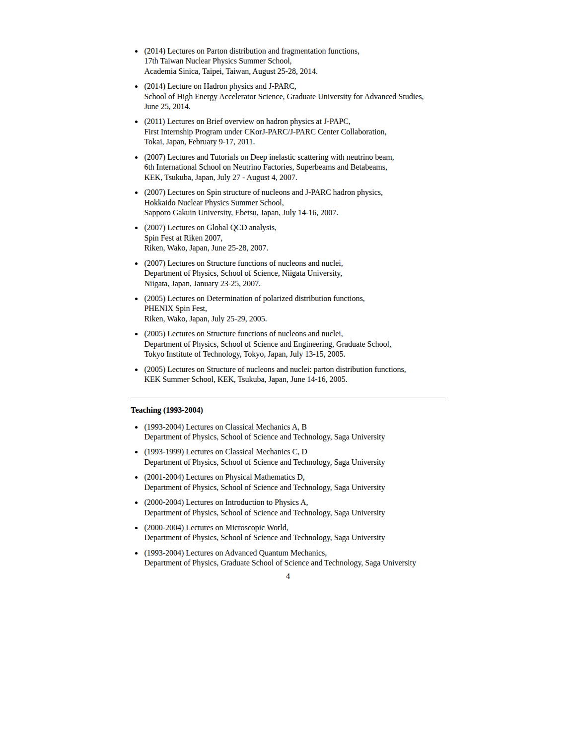(2014) Lectures on Parton distribution and fragmentation functions, 17th Taiwan Nuclear Physics Summer School, Academia Sinica, Taipei, Taiwan, August 25-28, 2014.
(2014) Lecture on Hadron physics and J-PARC, School of High Energy Accelerator Science, Graduate University for Advanced Studies, June 25, 2014.
(2011) Lectures on Brief overview on hadron physics at J-PAPC, First Internship Program under CKorJ-PARC/J-PARC Center Collaboration, Tokai, Japan, February 9-17, 2011.
(2007) Lectures and Tutorials on Deep inelastic scattering with neutrino beam, 6th International School on Neutrino Factories, Superbeams and Betabeams, KEK, Tsukuba, Japan, July 27 - August 4, 2007.
(2007) Lectures on Spin structure of nucleons and J-PARC hadron physics, Hokkaido Nuclear Physics Summer School, Sapporo Gakuin University, Ebetsu, Japan, July 14-16, 2007.
(2007) Lectures on Global QCD analysis, Spin Fest at Riken 2007, Riken, Wako, Japan, June 25-28, 2007.
(2007) Lectures on Structure functions of nucleons and nuclei, Department of Physics, School of Science, Niigata University, Niigata, Japan, January 23-25, 2007.
(2005) Lectures on Determination of polarized distribution functions, PHENIX Spin Fest, Riken, Wako, Japan, July 25-29, 2005.
(2005) Lectures on Structure functions of nucleons and nuclei, Department of Physics, School of Science and Engineering, Graduate School, Tokyo Institute of Technology, Tokyo, Japan, July 13-15, 2005.
(2005) Lectures on Structure of nucleons and nuclei: parton distribution functions, KEK Summer School, KEK, Tsukuba, Japan, June 14-16, 2005.
Teaching (1993-2004)
(1993-2004) Lectures on Classical Mechanics A, B Department of Physics, School of Science and Technology, Saga University
(1993-1999) Lectures on Classical Mechanics C, D Department of Physics, School of Science and Technology, Saga University
(2001-2004) Lectures on Physical Mathematics D, Department of Physics, School of Science and Technology, Saga University
(2000-2004) Lectures on Introduction to Physics A, Department of Physics, School of Science and Technology, Saga University
(2000-2004) Lectures on Microscopic World, Department of Physics, School of Science and Technology, Saga University
(1993-2004) Lectures on Advanced Quantum Mechanics, Department of Physics, Graduate School of Science and Technology, Saga University
4